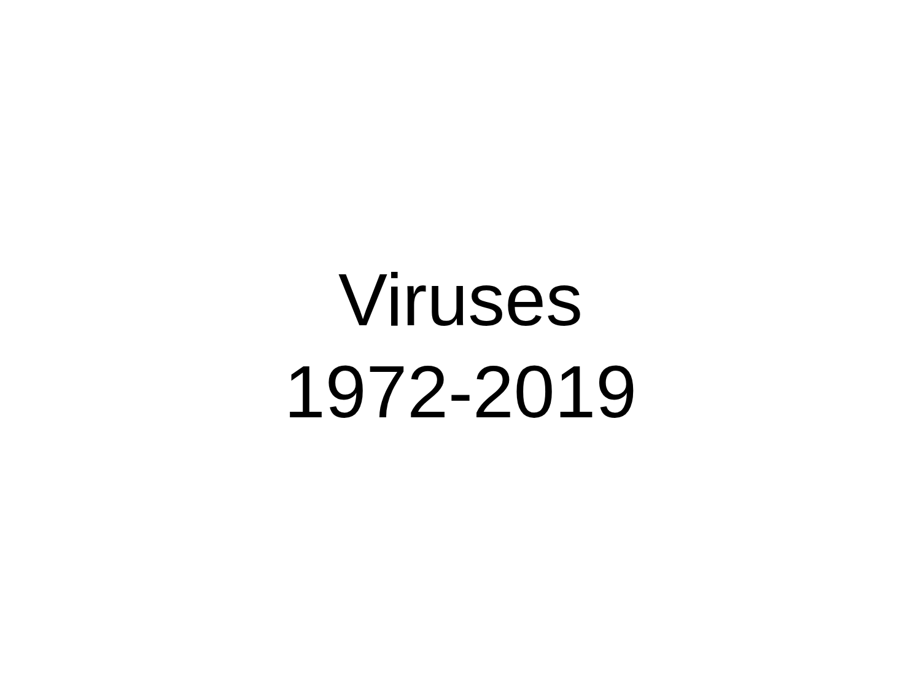Viruses
1972-2019